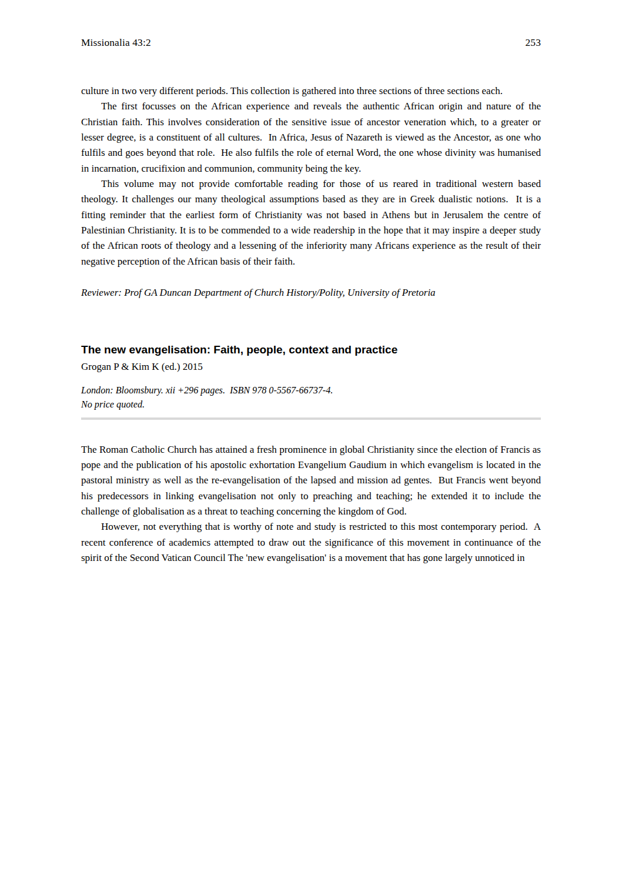Missionalia 43:2 253
culture in two very different periods. This collection is gathered into three sections of three sections each.
The first focusses on the African experience and reveals the authentic African origin and nature of the Christian faith. This involves consideration of the sensitive issue of ancestor veneration which, to a greater or lesser degree, is a constituent of all cultures. In Africa, Jesus of Nazareth is viewed as the Ancestor, as one who fulfils and goes beyond that role. He also fulfils the role of eternal Word, the one whose divinity was humanised in incarnation, crucifixion and communion, community being the key.
This volume may not provide comfortable reading for those of us reared in traditional western based theology. It challenges our many theological assumptions based as they are in Greek dualistic notions. It is a fitting reminder that the earliest form of Christianity was not based in Athens but in Jerusalem the centre of Palestinian Christianity. It is to be commended to a wide readership in the hope that it may inspire a deeper study of the African roots of theology and a lessening of the inferiority many Africans experience as the result of their negative perception of the African basis of their faith.
Reviewer: Prof GA Duncan Department of Church History/Polity, University of Pretoria
The new evangelisation: Faith, people, context and practice
Grogan P & Kim K (ed.) 2015
London: Bloomsbury. xii +296 pages. ISBN 978 0-5567-66737-4.
No price quoted.
The Roman Catholic Church has attained a fresh prominence in global Christianity since the election of Francis as pope and the publication of his apostolic exhortation Evangelium Gaudium in which evangelism is located in the pastoral ministry as well as the re-evangelisation of the lapsed and mission ad gentes. But Francis went beyond his predecessors in linking evangelisation not only to preaching and teaching; he extended it to include the challenge of globalisation as a threat to teaching concerning the kingdom of God.
However, not everything that is worthy of note and study is restricted to this most contemporary period. A recent conference of academics attempted to draw out the significance of this movement in continuance of the spirit of the Second Vatican Council The 'new evangelisation' is a movement that has gone largely unnoticed in